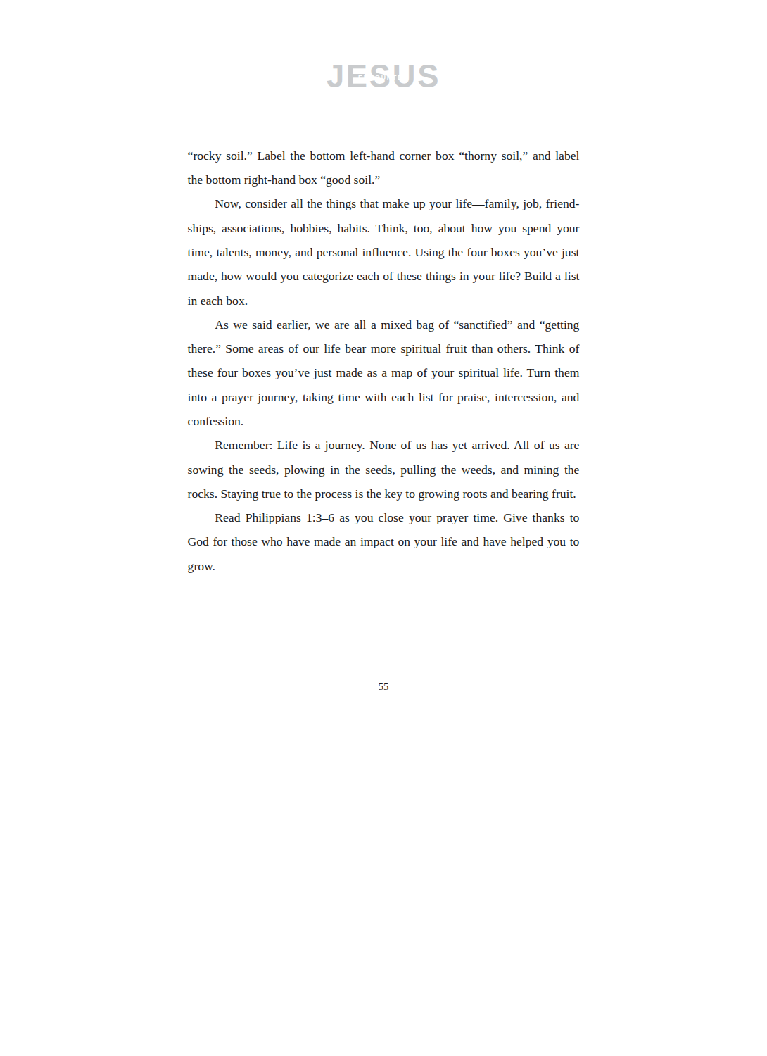JESUSENCOUNTER
“rocky soil.” Label the bottom left-hand corner box “thorny soil,” and label the bottom right-hand box “good soil.”
Now, consider all the things that make up your life—family, job, friendships, associations, hobbies, habits. Think, too, about how you spend your time, talents, money, and personal influence. Using the four boxes you’ve just made, how would you categorize each of these things in your life? Build a list in each box.
As we said earlier, we are all a mixed bag of “sanctified” and “getting there.” Some areas of our life bear more spiritual fruit than others. Think of these four boxes you’ve just made as a map of your spiritual life. Turn them into a prayer journey, taking time with each list for praise, intercession, and confession.
Remember: Life is a journey. None of us has yet arrived. All of us are sowing the seeds, plowing in the seeds, pulling the weeds, and mining the rocks. Staying true to the process is the key to growing roots and bearing fruit.
Read Philippians 1:3–6 as you close your prayer time. Give thanks to God for those who have made an impact on your life and have helped you to grow.
55